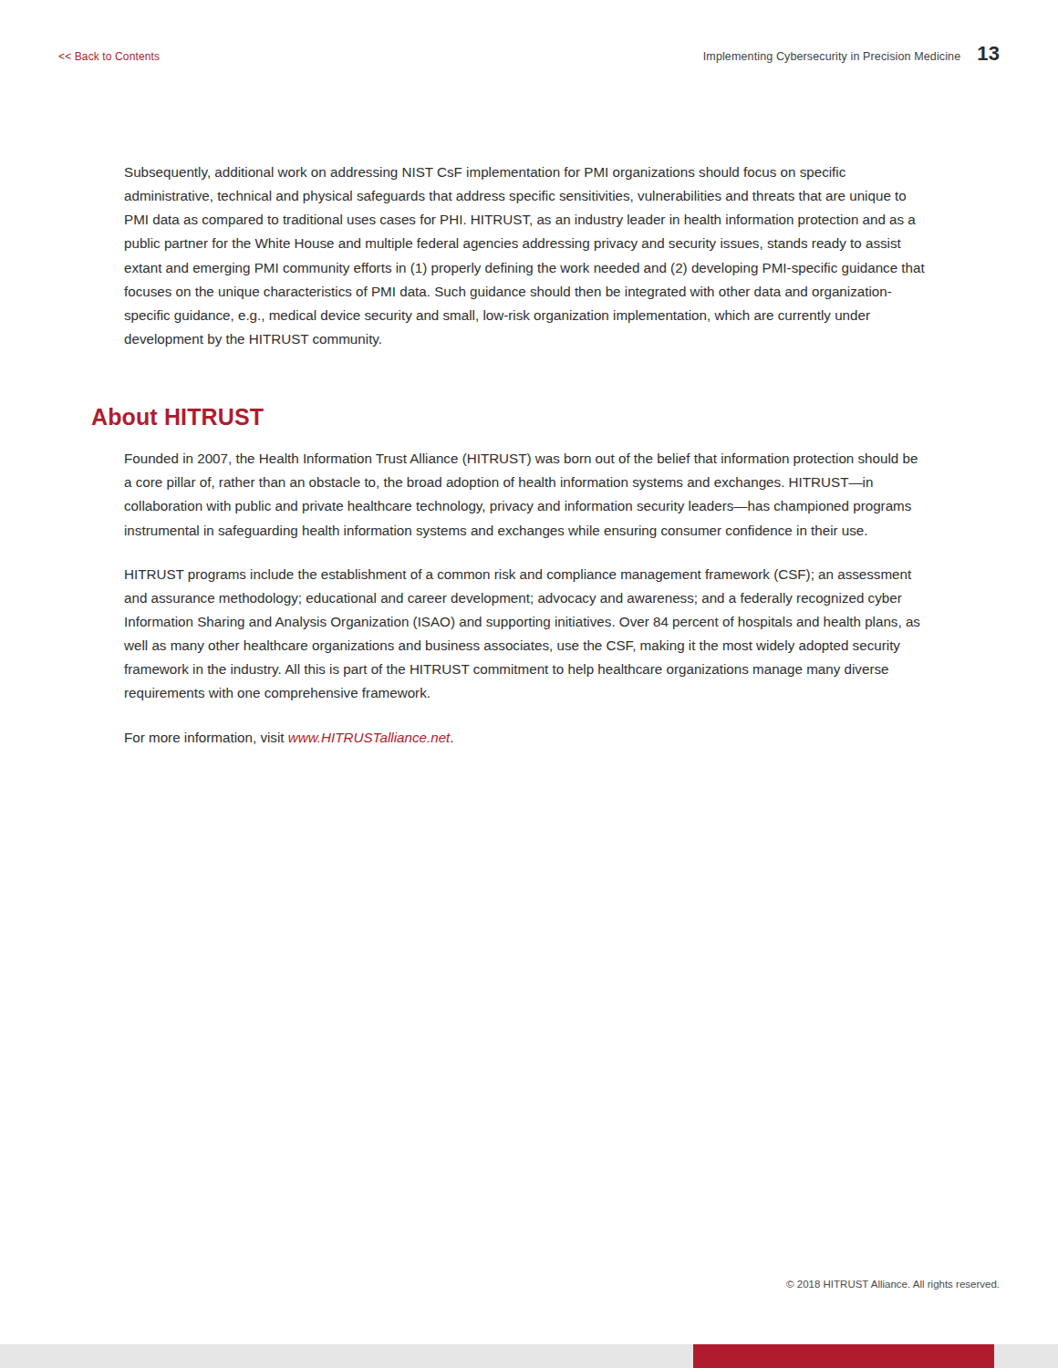<< Back to Contents
Implementing Cybersecurity in Precision Medicine 13
Subsequently, additional work on addressing NIST CsF implementation for PMI organizations should focus on specific administrative, technical and physical safeguards that address specific sensitivities, vulnerabilities and threats that are unique to PMI data as compared to traditional uses cases for PHI. HITRUST, as an industry leader in health information protection and as a public partner for the White House and multiple federal agencies addressing privacy and security issues, stands ready to assist extant and emerging PMI community efforts in (1) properly defining the work needed and (2) developing PMI-specific guidance that focuses on the unique characteristics of PMI data. Such guidance should then be integrated with other data and organization-specific guidance, e.g., medical device security and small, low-risk organization implementation, which are currently under development by the HITRUST community.
About HITRUST
Founded in 2007, the Health Information Trust Alliance (HITRUST) was born out of the belief that information protection should be a core pillar of, rather than an obstacle to, the broad adoption of health information systems and exchanges. HITRUST—in collaboration with public and private healthcare technology, privacy and information security leaders—has championed programs instrumental in safeguarding health information systems and exchanges while ensuring consumer confidence in their use.
HITRUST programs include the establishment of a common risk and compliance management framework (CSF); an assessment and assurance methodology; educational and career development; advocacy and awareness; and a federally recognized cyber Information Sharing and Analysis Organization (ISAO) and supporting initiatives. Over 84 percent of hospitals and health plans, as well as many other healthcare organizations and business associates, use the CSF, making it the most widely adopted security framework in the industry. All this is part of the HITRUST commitment to help healthcare organizations manage many diverse requirements with one comprehensive framework.
For more information, visit www.HITRUSTalliance.net.
© 2018 HITRUST Alliance. All rights reserved.